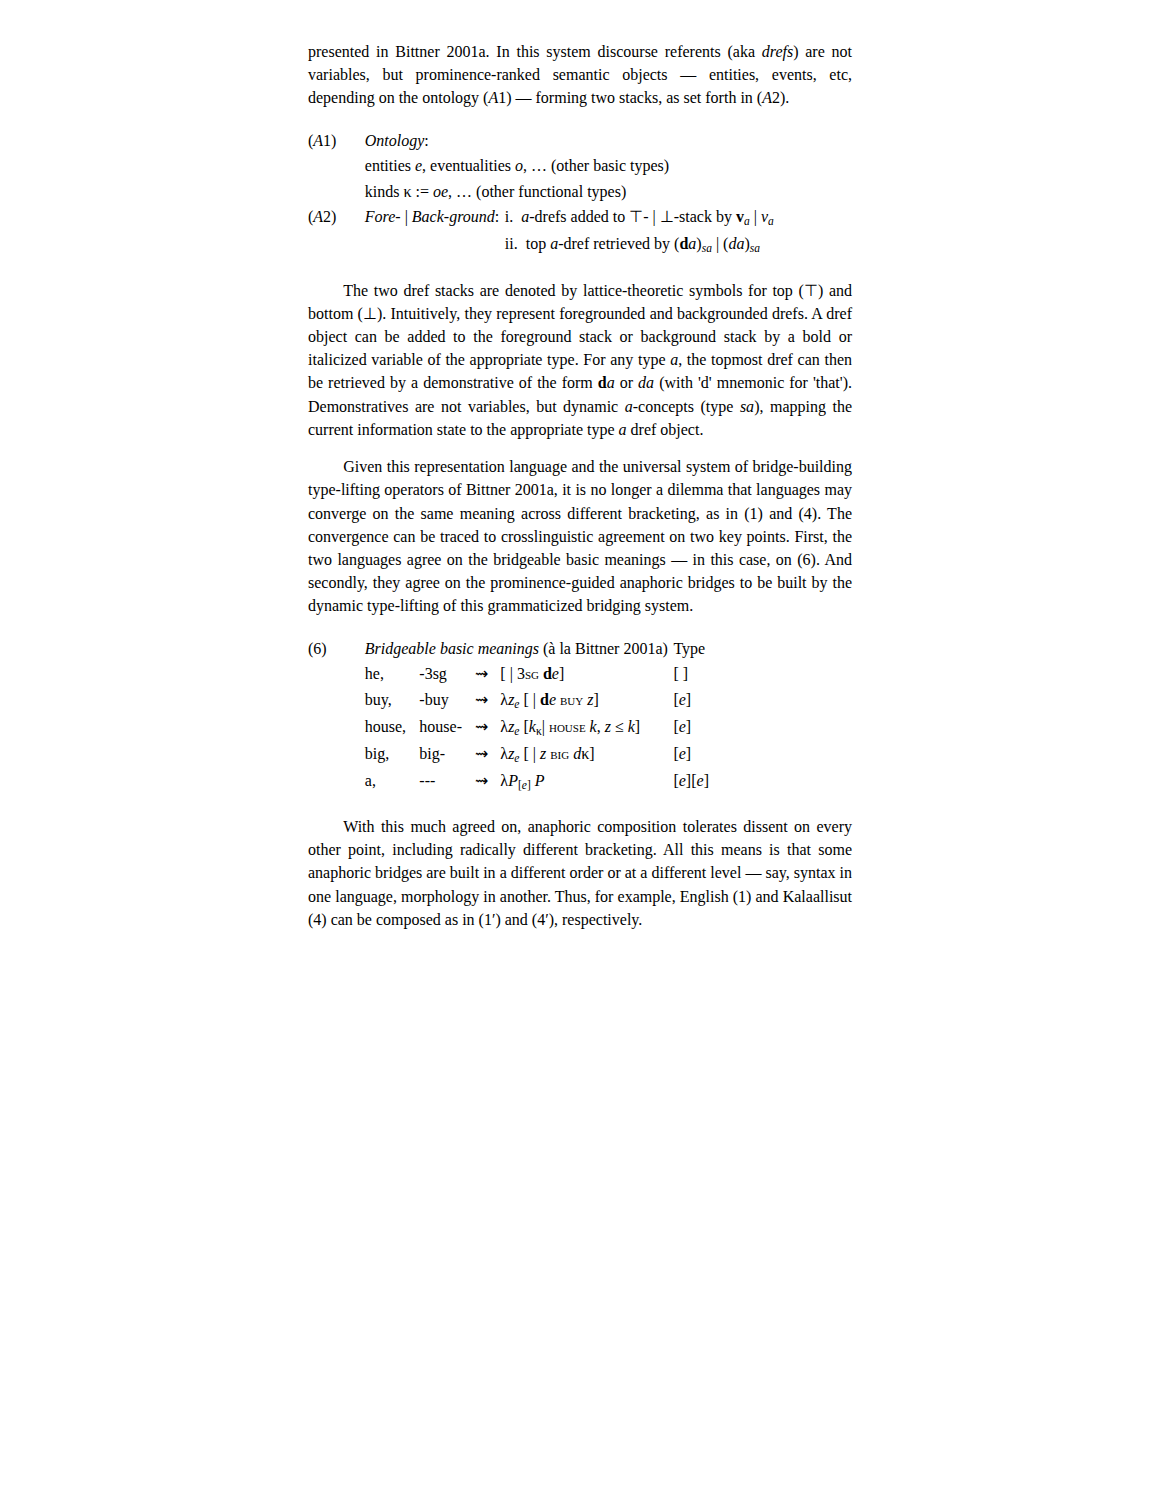presented in Bittner 2001a. In this system discourse referents (aka drefs) are not variables, but prominence-ranked semantic objects — entities, events, etc, depending on the ontology (A1) — forming two stacks, as set forth in (A2).
| ( A 1) | Ontology : |
| | entities e , eventualities o , … (other basic types) |
| | kinds κ := oe , … (other functional types) |
| ( A 2) | Fore- / Back-ground : | i. a -drefs added to ⊤- / ⊥-stack by v a / v a |
| | | ii. top a -dref retrieved by ( d a ) sa / ( da ) sa |
The two dref stacks are denoted by lattice-theoretic symbols for top (⊤) and bottom (⊥). Intuitively, they represent foregrounded and backgrounded drefs. A dref object can be added to the foreground stack or background stack by a bold or italicized variable of the appropriate type. For any type a, the topmost dref can then be retrieved by a demonstrative of the form da or da (with 'd' mnemonic for 'that'). Demonstratives are not variables, but dynamic a-concepts (type sa), mapping the current information state to the appropriate type a dref object.
Given this representation language and the universal system of bridge-building type-lifting operators of Bittner 2001a, it is no longer a dilemma that languages may converge on the same meaning across different bracketing, as in (1) and (4). The convergence can be traced to crosslinguistic agreement on two key points. First, the two languages agree on the bridgeable basic meanings — in this case, on (6). And secondly, they agree on the prominence-guided anaphoric bridges to be built by the dynamic type-lifting of this grammaticized bridging system.
| (6) | Bridgeable basic meanings (à la Bittner 2001a) | Type |
| | he, | -3sg | ⇝ [ / 3 sg d e ] | [ ] |
| | buy, | -buy | ⇝ λ z e [ / d e buy z ] | [ e ] |
| | house, | house- | ⇝ λ z e [ k κ / house k , z ≤ k ] | [ e ] |
| | big, | big- | ⇝ λ z e [ / z big d κ] | [ e ] |
| | a, | --- | ⇝ λ P [ e ] P | [ e ][ e ] |
With this much agreed on, anaphoric composition tolerates dissent on every other point, including radically different bracketing. All this means is that some anaphoric bridges are built in a different order or at a different level — say, syntax in one language, morphology in another. Thus, for example, English (1) and Kalaallisut (4) can be composed as in (1′) and (4′), respectively.